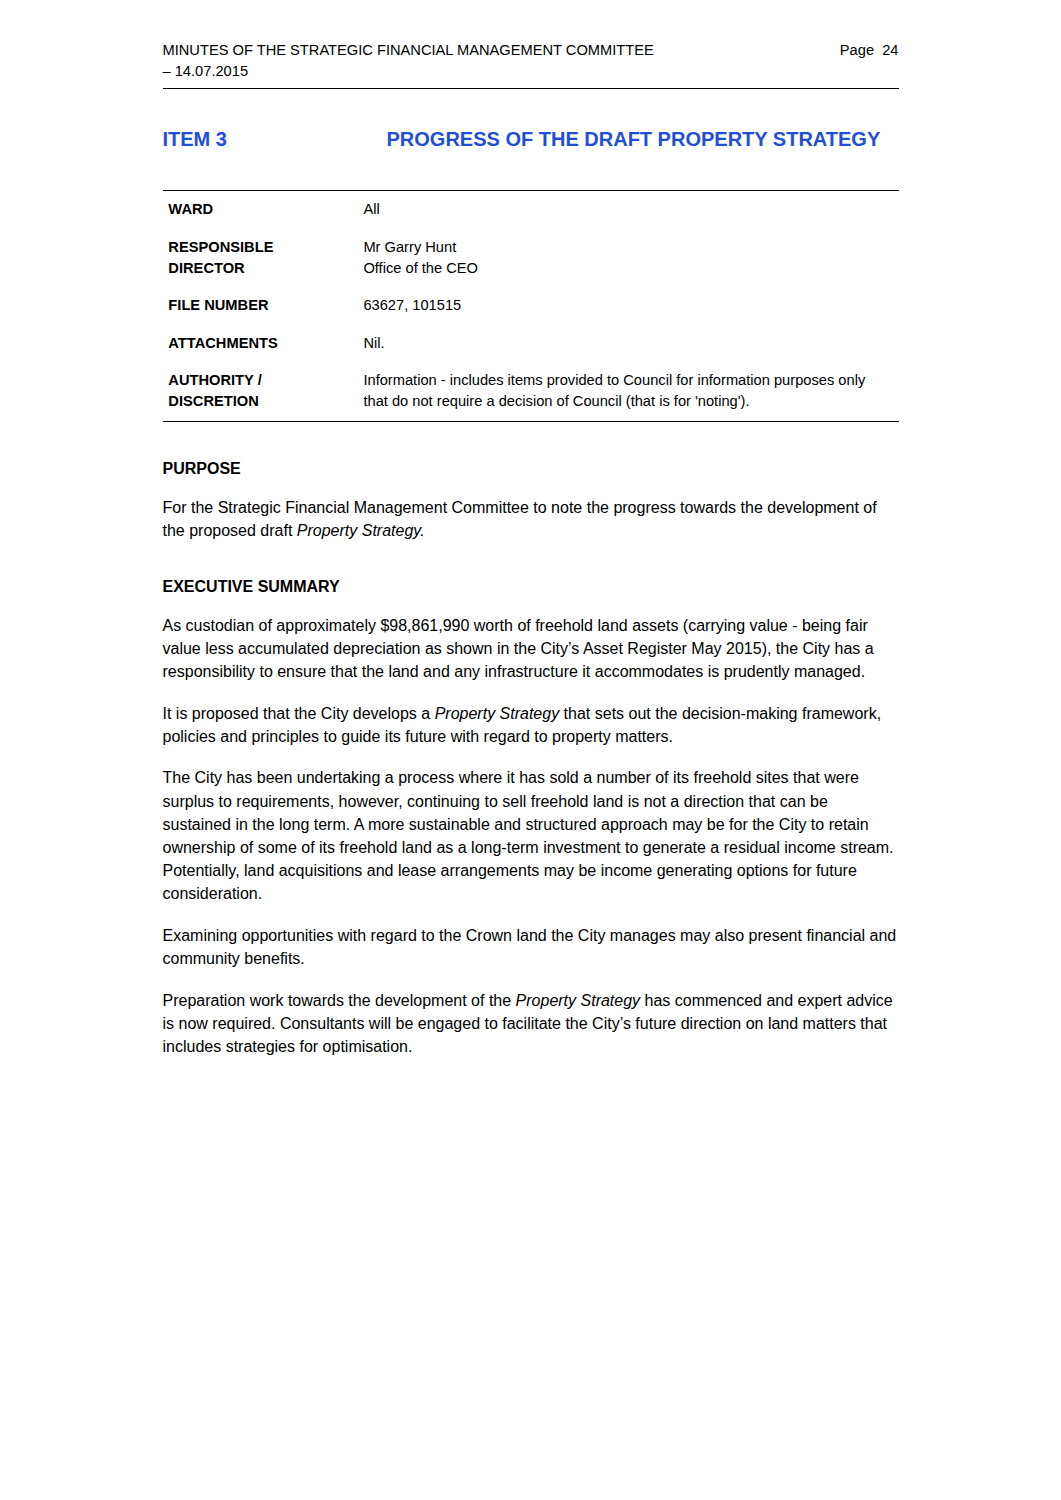MINUTES OF THE STRATEGIC FINANCIAL MANAGEMENT COMMITTEE – 14.07.2015
Page 24
ITEM 3 PROGRESS OF THE DRAFT PROPERTY STRATEGY
| Ward | All |
| Responsible Director | Mr Garry Hunt Office of the CEO |
| File Number | 63627, 101515 |
| Attachments | Nil. |
| Authority / Discretion | Information - includes items provided to Council for information purposes only that do not require a decision of Council (that is for 'noting'). |
Purpose
For the Strategic Financial Management Committee to note the progress towards the development of the proposed draft Property Strategy.
Executive Summary
As custodian of approximately $98,861,990 worth of freehold land assets (carrying value - being fair value less accumulated depreciation as shown in the City’s Asset Register May 2015), the City has a responsibility to ensure that the land and any infrastructure it accommodates is prudently managed.
It is proposed that the City develops a Property Strategy that sets out the decision-making framework, policies and principles to guide its future with regard to property matters.
The City has been undertaking a process where it has sold a number of its freehold sites that were surplus to requirements, however, continuing to sell freehold land is not a direction that can be sustained in the long term. A more sustainable and structured approach may be for the City to retain ownership of some of its freehold land as a long-term investment to generate a residual income stream. Potentially, land acquisitions and lease arrangements may be income generating options for future consideration.
Examining opportunities with regard to the Crown land the City manages may also present financial and community benefits.
Preparation work towards the development of the Property Strategy has commenced and expert advice is now required. Consultants will be engaged to facilitate the City’s future direction on land matters that includes strategies for optimisation.